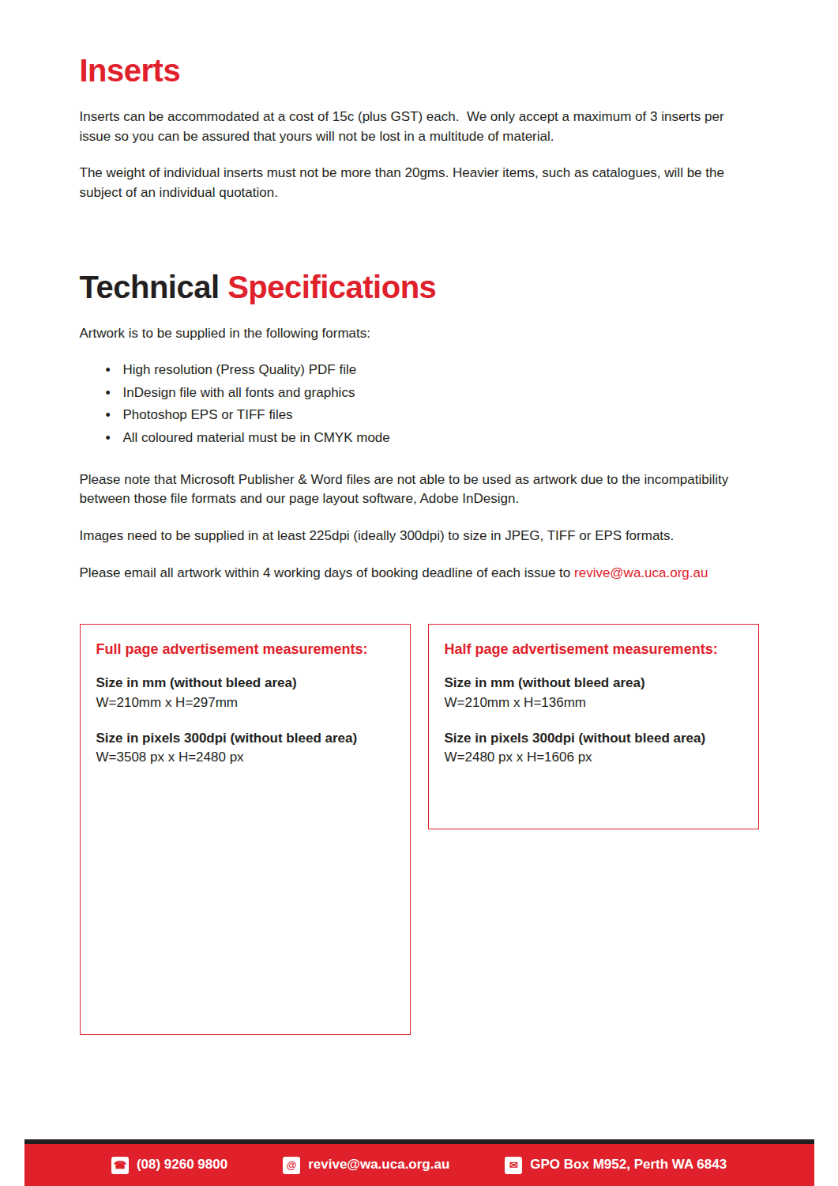Inserts
Inserts can be accommodated at a cost of 15c (plus GST) each. We only accept a maximum of 3 inserts per issue so you can be assured that yours will not be lost in a multitude of material.
The weight of individual inserts must not be more than 20gms. Heavier items, such as catalogues, will be the subject of an individual quotation.
Technical Specifications
Artwork is to be supplied in the following formats:
High resolution (Press Quality) PDF file
InDesign file with all fonts and graphics
Photoshop EPS or TIFF files
All coloured material must be in CMYK mode
Please note that Microsoft Publisher & Word files are not able to be used as artwork due to the incompatibility between those file formats and our page layout software, Adobe InDesign.
Images need to be supplied in at least 225dpi (ideally 300dpi) to size in JPEG, TIFF or EPS formats.
Please email all artwork within 4 working days of booking deadline of each issue to revive@wa.uca.org.au
Full page advertisement measurements:
Size in mm (without bleed area) W=210mm x H=297mm
Size in pixels 300dpi (without bleed area) W=3508 px x H=2480 px
Half page advertisement measurements:
Size in mm (without bleed area) W=210mm x H=136mm
Size in pixels 300dpi (without bleed area) W=2480 px x H=1606 px
☎(08) 9260 9800
@revive@wa.uca.org.au
✉GPO Box M952, Perth WA 6843